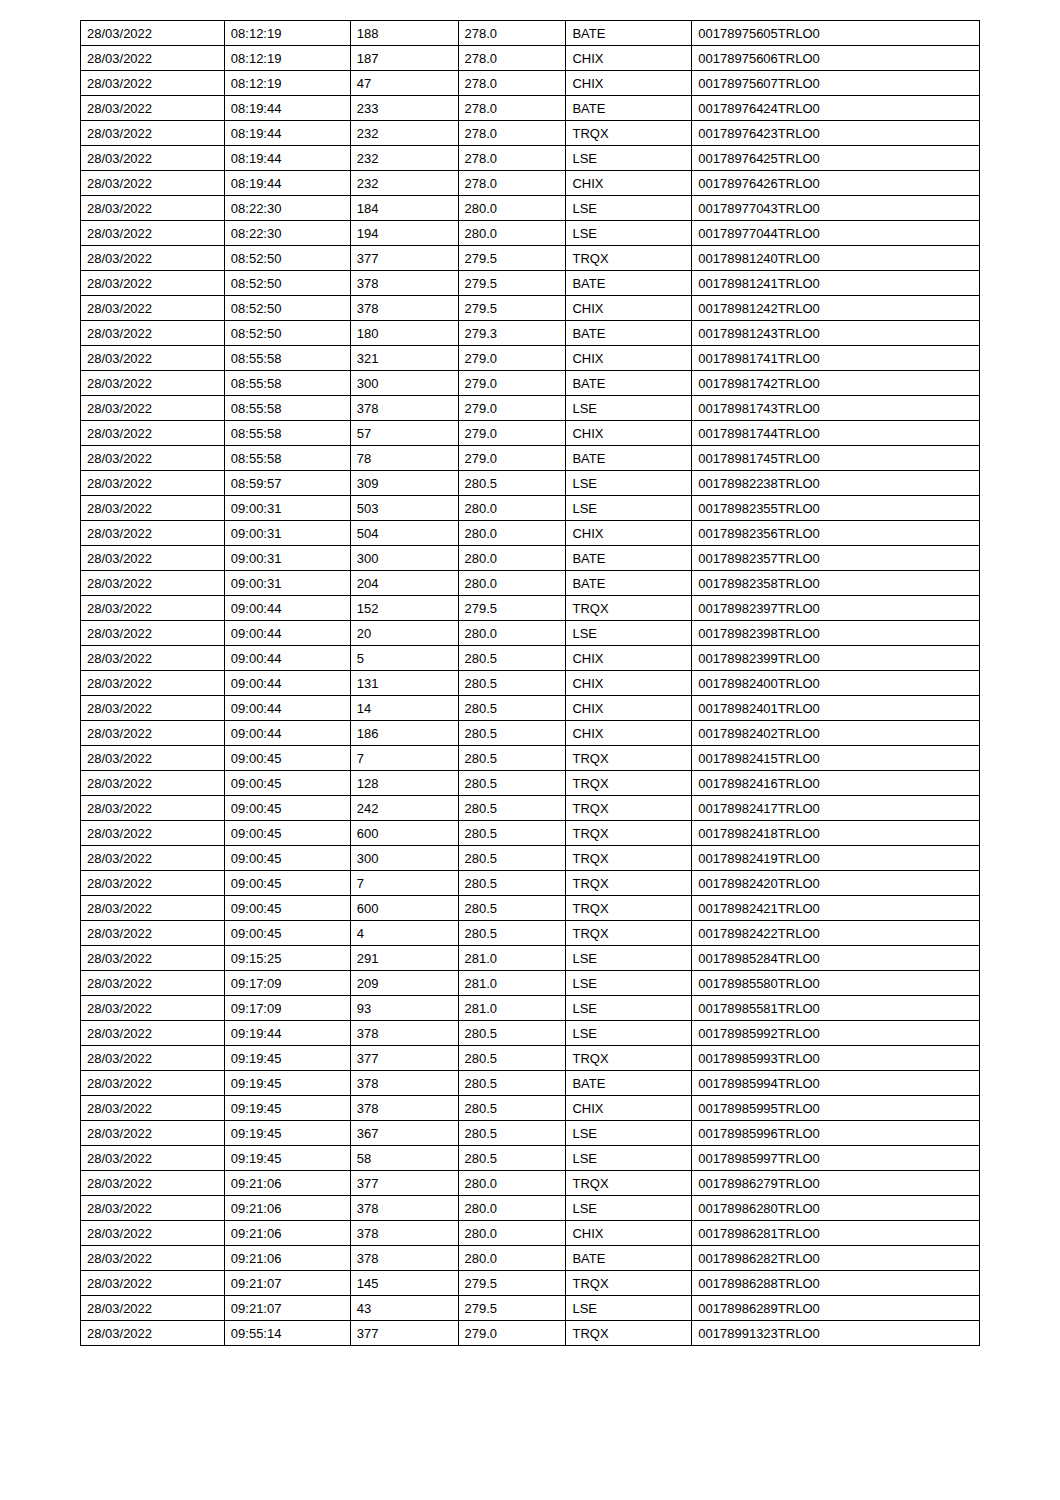| 28/03/2022 | 08:12:19 | 188 | 278.0 | BATE | 00178975605TRLO0 |
| 28/03/2022 | 08:12:19 | 187 | 278.0 | CHIX | 00178975606TRLO0 |
| 28/03/2022 | 08:12:19 | 47 | 278.0 | CHIX | 00178975607TRLO0 |
| 28/03/2022 | 08:19:44 | 233 | 278.0 | BATE | 00178976424TRLO0 |
| 28/03/2022 | 08:19:44 | 232 | 278.0 | TRQX | 00178976423TRLO0 |
| 28/03/2022 | 08:19:44 | 232 | 278.0 | LSE | 00178976425TRLO0 |
| 28/03/2022 | 08:19:44 | 232 | 278.0 | CHIX | 00178976426TRLO0 |
| 28/03/2022 | 08:22:30 | 184 | 280.0 | LSE | 00178977043TRLO0 |
| 28/03/2022 | 08:22:30 | 194 | 280.0 | LSE | 00178977044TRLO0 |
| 28/03/2022 | 08:52:50 | 377 | 279.5 | TRQX | 00178981240TRLO0 |
| 28/03/2022 | 08:52:50 | 378 | 279.5 | BATE | 00178981241TRLO0 |
| 28/03/2022 | 08:52:50 | 378 | 279.5 | CHIX | 00178981242TRLO0 |
| 28/03/2022 | 08:52:50 | 180 | 279.3 | BATE | 00178981243TRLO0 |
| 28/03/2022 | 08:55:58 | 321 | 279.0 | CHIX | 00178981741TRLO0 |
| 28/03/2022 | 08:55:58 | 300 | 279.0 | BATE | 00178981742TRLO0 |
| 28/03/2022 | 08:55:58 | 378 | 279.0 | LSE | 00178981743TRLO0 |
| 28/03/2022 | 08:55:58 | 57 | 279.0 | CHIX | 00178981744TRLO0 |
| 28/03/2022 | 08:55:58 | 78 | 279.0 | BATE | 00178981745TRLO0 |
| 28/03/2022 | 08:59:57 | 309 | 280.5 | LSE | 00178982238TRLO0 |
| 28/03/2022 | 09:00:31 | 503 | 280.0 | LSE | 00178982355TRLO0 |
| 28/03/2022 | 09:00:31 | 504 | 280.0 | CHIX | 00178982356TRLO0 |
| 28/03/2022 | 09:00:31 | 300 | 280.0 | BATE | 00178982357TRLO0 |
| 28/03/2022 | 09:00:31 | 204 | 280.0 | BATE | 00178982358TRLO0 |
| 28/03/2022 | 09:00:44 | 152 | 279.5 | TRQX | 00178982397TRLO0 |
| 28/03/2022 | 09:00:44 | 20 | 280.0 | LSE | 00178982398TRLO0 |
| 28/03/2022 | 09:00:44 | 5 | 280.5 | CHIX | 00178982399TRLO0 |
| 28/03/2022 | 09:00:44 | 131 | 280.5 | CHIX | 00178982400TRLO0 |
| 28/03/2022 | 09:00:44 | 14 | 280.5 | CHIX | 00178982401TRLO0 |
| 28/03/2022 | 09:00:44 | 186 | 280.5 | CHIX | 00178982402TRLO0 |
| 28/03/2022 | 09:00:45 | 7 | 280.5 | TRQX | 00178982415TRLO0 |
| 28/03/2022 | 09:00:45 | 128 | 280.5 | TRQX | 00178982416TRLO0 |
| 28/03/2022 | 09:00:45 | 242 | 280.5 | TRQX | 00178982417TRLO0 |
| 28/03/2022 | 09:00:45 | 600 | 280.5 | TRQX | 00178982418TRLO0 |
| 28/03/2022 | 09:00:45 | 300 | 280.5 | TRQX | 00178982419TRLO0 |
| 28/03/2022 | 09:00:45 | 7 | 280.5 | TRQX | 00178982420TRLO0 |
| 28/03/2022 | 09:00:45 | 600 | 280.5 | TRQX | 00178982421TRLO0 |
| 28/03/2022 | 09:00:45 | 4 | 280.5 | TRQX | 00178982422TRLO0 |
| 28/03/2022 | 09:15:25 | 291 | 281.0 | LSE | 00178985284TRLO0 |
| 28/03/2022 | 09:17:09 | 209 | 281.0 | LSE | 00178985580TRLO0 |
| 28/03/2022 | 09:17:09 | 93 | 281.0 | LSE | 00178985581TRLO0 |
| 28/03/2022 | 09:19:44 | 378 | 280.5 | LSE | 00178985992TRLO0 |
| 28/03/2022 | 09:19:45 | 377 | 280.5 | TRQX | 00178985993TRLO0 |
| 28/03/2022 | 09:19:45 | 378 | 280.5 | BATE | 00178985994TRLO0 |
| 28/03/2022 | 09:19:45 | 378 | 280.5 | CHIX | 00178985995TRLO0 |
| 28/03/2022 | 09:19:45 | 367 | 280.5 | LSE | 00178985996TRLO0 |
| 28/03/2022 | 09:19:45 | 58 | 280.5 | LSE | 00178985997TRLO0 |
| 28/03/2022 | 09:21:06 | 377 | 280.0 | TRQX | 00178986279TRLO0 |
| 28/03/2022 | 09:21:06 | 378 | 280.0 | LSE | 00178986280TRLO0 |
| 28/03/2022 | 09:21:06 | 378 | 280.0 | CHIX | 00178986281TRLO0 |
| 28/03/2022 | 09:21:06 | 378 | 280.0 | BATE | 00178986282TRLO0 |
| 28/03/2022 | 09:21:07 | 145 | 279.5 | TRQX | 00178986288TRLO0 |
| 28/03/2022 | 09:21:07 | 43 | 279.5 | LSE | 00178986289TRLO0 |
| 28/03/2022 | 09:55:14 | 377 | 279.0 | TRQX | 00178991323TRLO0 |